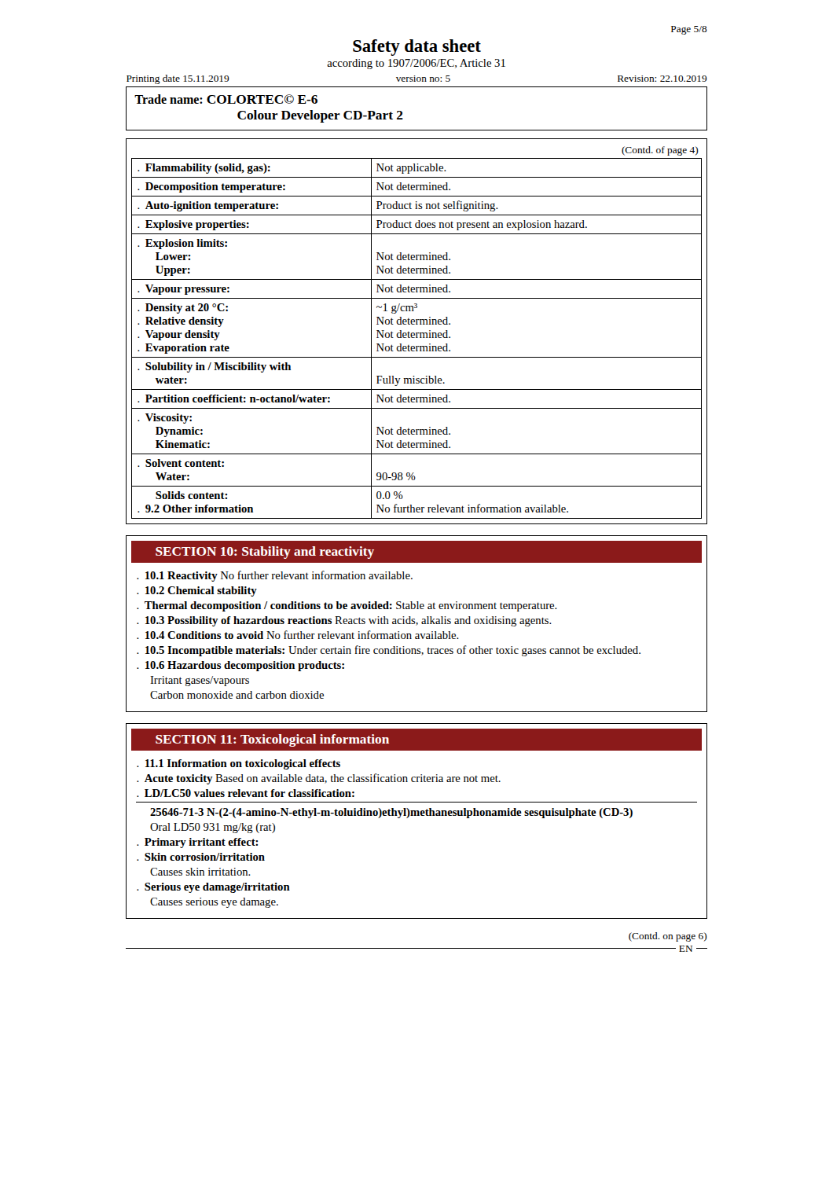Page 5/8
Safety data sheet
according to 1907/2006/EC, Article 31
Printing date 15.11.2019 version no: 5 Revision: 22.10.2019
Trade name: COLORTEC© E-6 Colour Developer CD-Part 2
(Contd. of page 4)
| . Flammability (solid, gas): | Not applicable. |
| . Decomposition temperature: | Not determined. |
| . Auto-ignition temperature: | Product is not selfigniting. |
| . Explosive properties: | Product does not present an explosion hazard. |
| . Explosion limits: Lower: Upper: | Not determined. Not determined. |
| . Vapour pressure: | Not determined. |
| . Density at 20 °C: . Relative density . Vapour density . Evaporation rate | ~1 g/cm³ Not determined. Not determined. Not determined. |
| . Solubility in / Miscibility with water: | Fully miscible. |
| . Partition coefficient: n-octanol/water: | Not determined. |
| . Viscosity: Dynamic: Kinematic: | Not determined. Not determined. |
| . Solvent content: Water: | 90-98 % |
| Solids content: . 9.2 Other information | 0.0 % No further relevant information available. |
SECTION 10: Stability and reactivity
. 10.1 Reactivity No further relevant information available.
. 10.2 Chemical stability
. Thermal decomposition / conditions to be avoided: Stable at environment temperature.
. 10.3 Possibility of hazardous reactions Reacts with acids, alkalis and oxidising agents.
. 10.4 Conditions to avoid No further relevant information available.
. 10.5 Incompatible materials: Under certain fire conditions, traces of other toxic gases cannot be excluded.
. 10.6 Hazardous decomposition products:
Irritant gases/vapours
Carbon monoxide and carbon dioxide
SECTION 11: Toxicological information
. 11.1 Information on toxicological effects
. Acute toxicity Based on available data, the classification criteria are not met.
. LD/LC50 values relevant for classification:
25646-71-3 N-(2-(4-amino-N-ethyl-m-toluidino)ethyl)methanesulphonamide sesquisulphate (CD-3)
Oral LD50 931 mg/kg (rat)
. Primary irritant effect:
. Skin corrosion/irritation
Causes skin irritation.
. Serious eye damage/irritation
Causes serious eye damage.
(Contd. on page 6)
EN